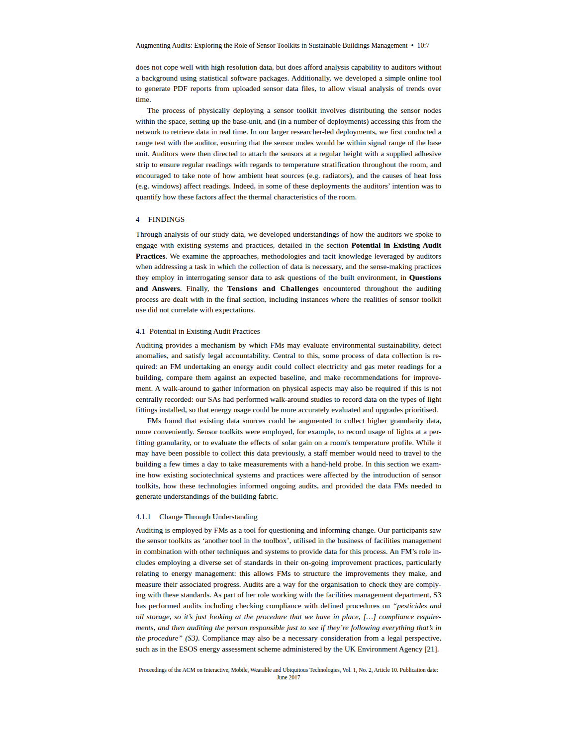Augmenting Audits: Exploring the Role of Sensor Toolkits in Sustainable Buildings Management•10:7
does not cope well with high resolution data, but does afford analysis capability to auditors without a background using statistical software packages. Additionally, we developed a simple online tool to generate PDF reports from uploaded sensor data files, to allow visual analysis of trends over time.
The process of physically deploying a sensor toolkit involves distributing the sensor nodes within the space, setting up the base-unit, and (in a number of deployments) accessing this from the network to retrieve data in real time. In our larger researcher-led deployments, we first conducted a range test with the auditor, ensuring that the sensor nodes would be within signal range of the base unit. Auditors were then directed to attach the sensors at a regular height with a supplied adhesive strip to ensure regular readings with regards to temperature stratification throughout the room, and encouraged to take note of how ambient heat sources (e.g. radiators), and the causes of heat loss (e.g. windows) affect readings. Indeed, in some of these deployments the auditors’ intention was to quantify how these factors affect the thermal characteristics of the room.
4 FINDINGS
Through analysis of our study data, we developed understandings of how the auditors we spoke to engage with existing systems and practices, detailed in the section Potential in Existing Audit Practices. We examine the approaches, methodologies and tacit knowledge leveraged by auditors when addressing a task in which the collection of data is necessary, and the sense-making practices they employ in interrogating sensor data to ask questions of the built environment, in Questions and Answers. Finally, the Tensions and Challenges encountered throughout the auditing process are dealt with in the final section, including instances where the realities of sensor toolkit use did not correlate with expectations.
4.1 Potential in Existing Audit Practices
Auditing provides a mechanism by which FMs may evaluate environmental sustainability, detect anomalies, and satisfy legal accountability. Central to this, some process of data collection is required: an FM undertaking an energy audit could collect electricity and gas meter readings for a building, compare them against an expected baseline, and make recommendations for improvement. A walk-around to gather information on physical aspects may also be required if this is not centrally recorded: our SAs had performed walk-around studies to record data on the types of light fittings installed, so that energy usage could be more accurately evaluated and upgrades prioritised.
FMs found that existing data sources could be augmented to collect higher granularity data, more conveniently. Sensor toolkits were employed, for example, to record usage of lights at a per-fitting granularity, or to evaluate the effects of solar gain on a room's temperature profile. While it may have been possible to collect this data previously, a staff member would need to travel to the building a few times a day to take measurements with a hand-held probe. In this section we examine how existing sociotechnical systems and practices were affected by the introduction of sensor toolkits, how these technologies informed ongoing audits, and provided the data FMs needed to generate understandings of the building fabric.
4.1.1 Change Through Understanding
Auditing is employed by FMs as a tool for questioning and informing change. Our participants saw the sensor toolkits as ‘another tool in the toolbox’, utilised in the business of facilities management in combination with other techniques and systems to provide data for this process. An FM’s role includes employing a diverse set of standards in their on-going improvement practices, particularly relating to energy management: this allows FMs to structure the improvements they make, and measure their associated progress. Audits are a way for the organisation to check they are complying with these standards. As part of her role working with the facilities management department, S3 has performed audits including checking compliance with defined procedures on “pesticides and oil storage, so it’s just looking at the procedure that we have in place, […] compliance requirements, and then auditing the person responsible just to see if they’re following everything that’s in the procedure” (S3). Compliance may also be a necessary consideration from a legal perspective, such as in the ESOS energy assessment scheme administered by the UK Environment Agency [21].
Proceedings of the ACM on Interactive, Mobile, Wearable and Ubiquitous Technologies, Vol. 1, No. 2, Article 10. Publication date: June 2017